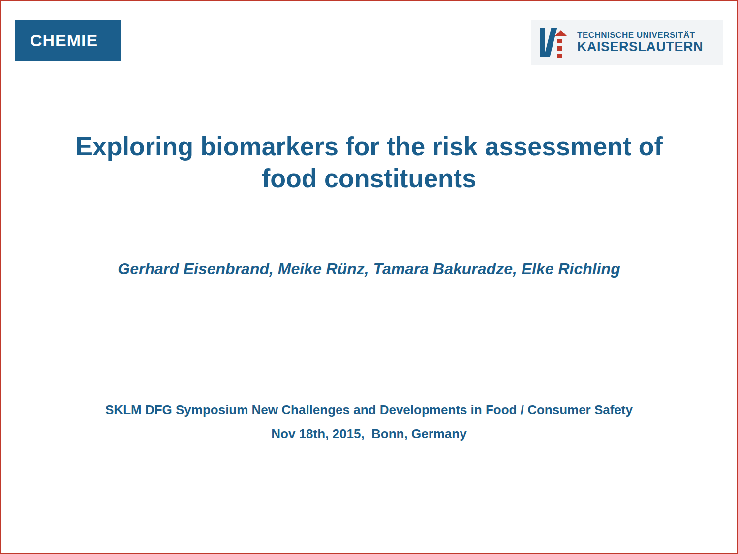CHEMIE
TECHNISCHE UNIVERSITÄT
KAISERSLAUTERN
Exploring biomarkers for the risk assessment of food constituents
Gerhard Eisenbrand, Meike Rünz, Tamara Bakuradze, Elke Richling
SKLM DFG Symposium New Challenges and Developments in Food / Consumer Safety
Nov 18th, 2015, Bonn, Germany